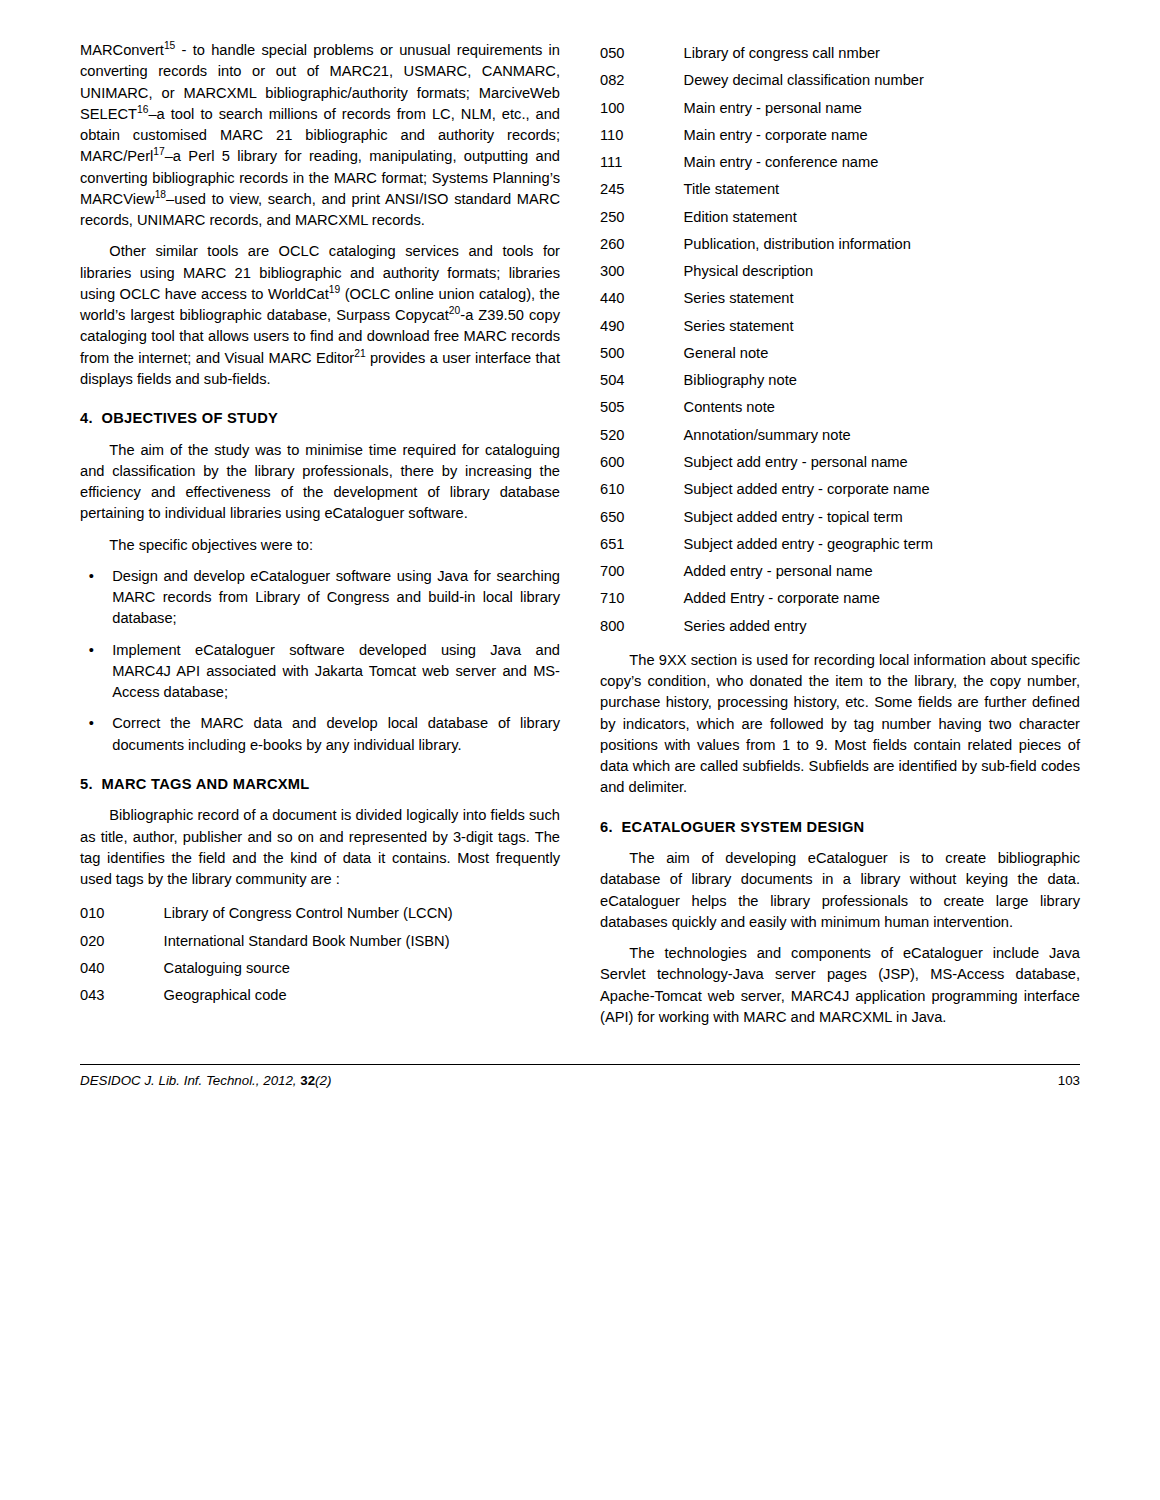MARConvert15 - to handle special problems or unusual requirements in converting records into or out of MARC21, USMARC, CANMARC, UNIMARC, or MARCXML bibliographic/authority formats; MarciveWeb SELECT16–a tool to search millions of records from LC, NLM, etc., and obtain customised MARC 21 bibliographic and authority records; MARC/Perl17–a Perl 5 library for reading, manipulating, outputting and converting bibliographic records in the MARC format; Systems Planning’s MARCView18–used to view, search, and print ANSI/ISO standard MARC records, UNIMARC records, and MARCXML records.
Other similar tools are OCLC cataloging services and tools for libraries using MARC 21 bibliographic and authority formats; libraries using OCLC have access to WorldCat19 (OCLC online union catalog), the world’s largest bibliographic database, Surpass Copycat20-a Z39.50 copy cataloging tool that allows users to find and download free MARC records from the internet; and Visual MARC Editor21 provides a user interface that displays fields and sub-fields.
4. Objectives of Study
The aim of the study was to minimise time required for cataloguing and classification by the library professionals, there by increasing the efficiency and effectiveness of the development of library database pertaining to individual libraries using eCataloguer software.
The specific objectives were to:
Design and develop eCataloguer software using Java for searching MARC records from Library of Congress and build-in local library database;
Implement eCataloguer software developed using Java and MARC4J API associated with Jakarta Tomcat web server and MS-Access database;
Correct the MARC data and develop local database of library documents including e-books by any individual library.
5. MARC Tags and MARCXML
Bibliographic record of a document is divided logically into fields such as title, author, publisher and so on and represented by 3-digit tags. The tag identifies the field and the kind of data it contains. Most frequently used tags by the library community are :
| 010 | Library of Congress Control Number (LCCN) |
| 020 | International Standard Book Number (ISBN) |
| 040 | Cataloguing source |
| 043 | Geographical code |
| 050 | Library of congress call nmber |
| 082 | Dewey decimal classification number |
| 100 | Main entry - personal name |
| 110 | Main entry - corporate name |
| 111 | Main entry - conference name |
| 245 | Title statement |
| 250 | Edition statement |
| 260 | Publication, distribution information |
| 300 | Physical description |
| 440 | Series statement |
| 490 | Series statement |
| 500 | General note |
| 504 | Bibliography note |
| 505 | Contents note |
| 520 | Annotation/summary note |
| 600 | Subject add entry - personal name |
| 610 | Subject added entry - corporate name |
| 650 | Subject added entry - topical term |
| 651 | Subject added entry - geographic term |
| 700 | Added entry - personal name |
| 710 | Added Entry - corporate name |
| 800 | Series added entry |
The 9XX section is used for recording local information about specific copy’s condition, who donated the item to the library, the copy number, purchase history, processing history, etc. Some fields are further defined by indicators, which are followed by tag number having two character positions with values from 1 to 9. Most fields contain related pieces of data which are called subfields. Subfields are identified by sub-field codes and delimiter.
6. eCataloguer System Design
The aim of developing eCataloguer is to create bibliographic database of library documents in a library without keying the data. eCataloguer helps the library professionals to create large library databases quickly and easily with minimum human intervention.
The technologies and components of eCataloguer include Java Servlet technology-Java server pages (JSP), MS-Access database, Apache-Tomcat web server, MARC4J application programming interface (API) for working with MARC and MARCXML in Java.
DESIDOC J. Lib. Inf. Technol., 2012, 32(2)
103